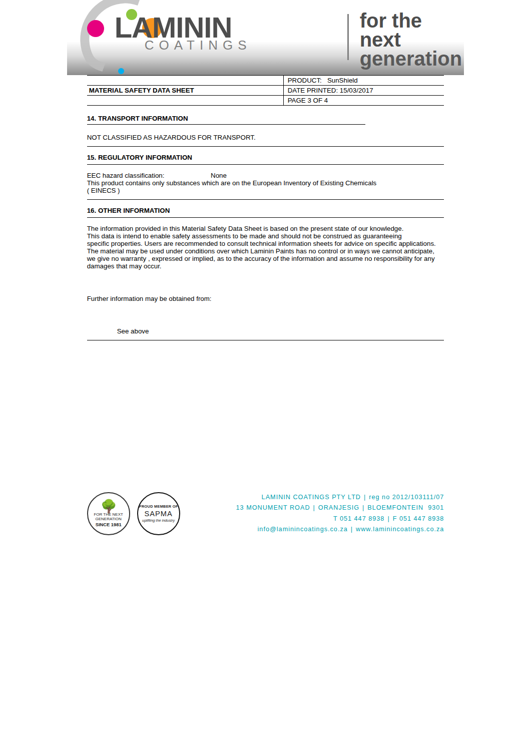LAMININ
COATINGS
for the next
generation
| | PRODUCT: SunShield |
| MATERIAL SAFETY DATA SHEET | DATE PRINTED: 15/03/2017 |
| | PAGE 3 OF 4 |
14. TRANSPORT INFORMATION
NOT CLASSIFIED AS HAZARDOUS FOR TRANSPORT.
15. REGULATORY INFORMATION
EEC hazard classification: None
This product contains only substances which are on the European Inventory of Existing Chemicals
( EINECS )
16. OTHER INFORMATION
The information provided in this Material Safety Data Sheet is based on the present state of our knowledge.
This data is intend to enable safety assessments to be made and should not be construed as guaranteeing
specific properties. Users are recommended to consult technical information sheets for advice on specific applications. The material may be used under conditions over which Laminin Paints has no control or in ways we cannot anticipate, we give no warranty , expressed or implied, as to the accuracy of the information and assume no responsibility for any damages that may occur.
Further information may be obtained from:
See above
🌳
FOR THE NEXT
GENERATION
SINCE 1981
PROUD MEMBER OF
SAPMA
uplifting the industry
LAMININ COATINGS PTY LTD|reg no 2012/103111/07
13 MONUMENT ROAD|ORANJESIG|BLOEMFONTEIN 9301
T 051 447 8938|F 051 447 8938
info@laminincoatings.co.za|www.laminincoatings.co.za